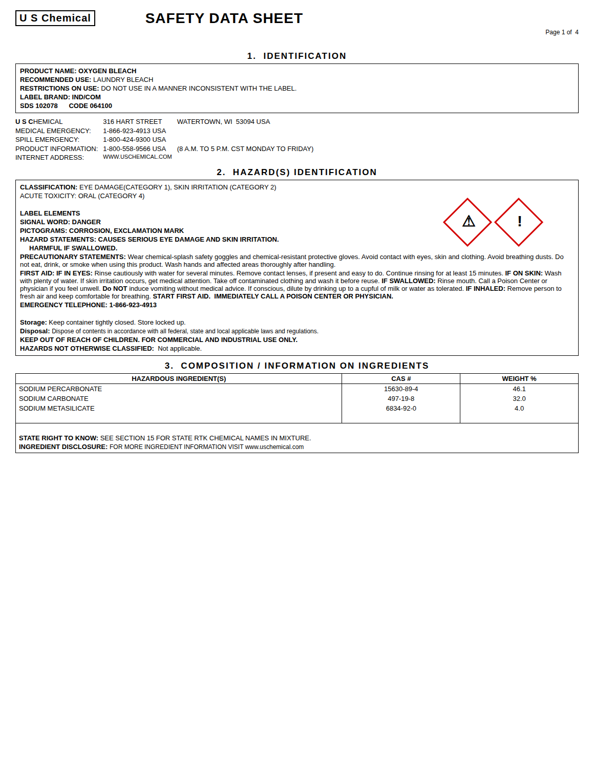U S Chemical
SAFETY DATA SHEET
Page 1 of 4
1. IDENTIFICATION
PRODUCT NAME: OXYGEN BLEACH
RECOMMENDED USE: LAUNDRY BLEACH
RESTRICTIONS ON USE: DO NOT USE IN A MANNER INCONSISTENT WITH THE LABEL.
LABEL BRAND: IND/COM
SDS 102078 CODE 064100
| U S C HEMICAL | 316 HART STREET | WATERTOWN, WI 53094 USA |
| MEDICAL EMERGENCY: | 1-866-923-4913 USA | |
| SPILL EMERGENCY: | 1-800-424-9300 USA | |
| PRODUCT INFORMATION: | 1-800-558-9566 USA | (8 A.M. TO 5 P.M. CST MONDAY TO FRIDAY) |
| INTERNET ADDRESS: | WWW.USCHEMICAL.COM | |
2. HAZARD(S) IDENTIFICATION
CLASSIFICATION: EYE DAMAGE(CATEGORY 1), SKIN IRRITATION (CATEGORY 2)
ACUTE TOXICITY: ORAL (CATEGORY 4)
LABEL ELEMENTS
SIGNAL WORD: DANGER
PICTOGRAMS: CORROSION, EXCLAMATION MARK
⚠ !
HAZARD STATEMENTS: CAUSES SERIOUS EYE DAMAGE AND SKIN IRRITATION.
HARMFUL IF SWALLOWED.
PRECAUTIONARY STATEMENTS: Wear chemical-splash safety goggles and chemical-resistant protective gloves. Avoid contact with eyes, skin and clothing. Avoid breathing dusts. Do not eat, drink, or smoke when using this product. Wash hands and affected areas thoroughly after handling.
FIRST AID: IF IN EYES: Rinse cautiously with water for several minutes. Remove contact lenses, if present and easy to do. Continue rinsing for at least 15 minutes. IF ON SKIN: Wash with plenty of water. If skin irritation occurs, get medical attention. Take off contaminated clothing and wash it before reuse. IF SWALLOWED: Rinse mouth. Call a Poison Center or physician if you feel unwell. Do NOT induce vomiting without medical advice. If conscious, dilute by drinking up to a cupful of milk or water as tolerated. IF INHALED: Remove person to fresh air and keep comfortable for breathing. START FIRST AID. IMMEDIATELY CALL A POISON CENTER OR PHYSICIAN.
EMERGENCY TELEPHONE: 1-866-923-4913
Storage: Keep container tightly closed. Store locked up.
Disposal: Dispose of contents in accordance with all federal, state and local applicable laws and regulations.
KEEP OUT OF REACH OF CHILDREN. FOR COMMERCIAL AND INDUSTRIAL USE ONLY.
HAZARDS NOT OTHERWISE CLASSIFIED: Not applicable.
3. COMPOSITION / INFORMATION ON INGREDIENTS
| HAZARDOUS INGREDIENT(S) | CAS # | WEIGHT % |
| --- | --- | --- |
| SODIUM PERCARBONATE | 15630-89-4 | 46.1 |
| SODIUM CARBONATE | 497-19-8 | 32.0 |
| SODIUM METASILICATE | 6834-92-0 | 4.0 |
| STATE RIGHT TO KNOW: SEE SECTION 15 FOR STATE RTK CHEMICAL NAMES IN MIXTURE. INGREDIENT DISCLOSURE: FOR MORE INGREDIENT INFORMATION VISIT www.uschemical.com |